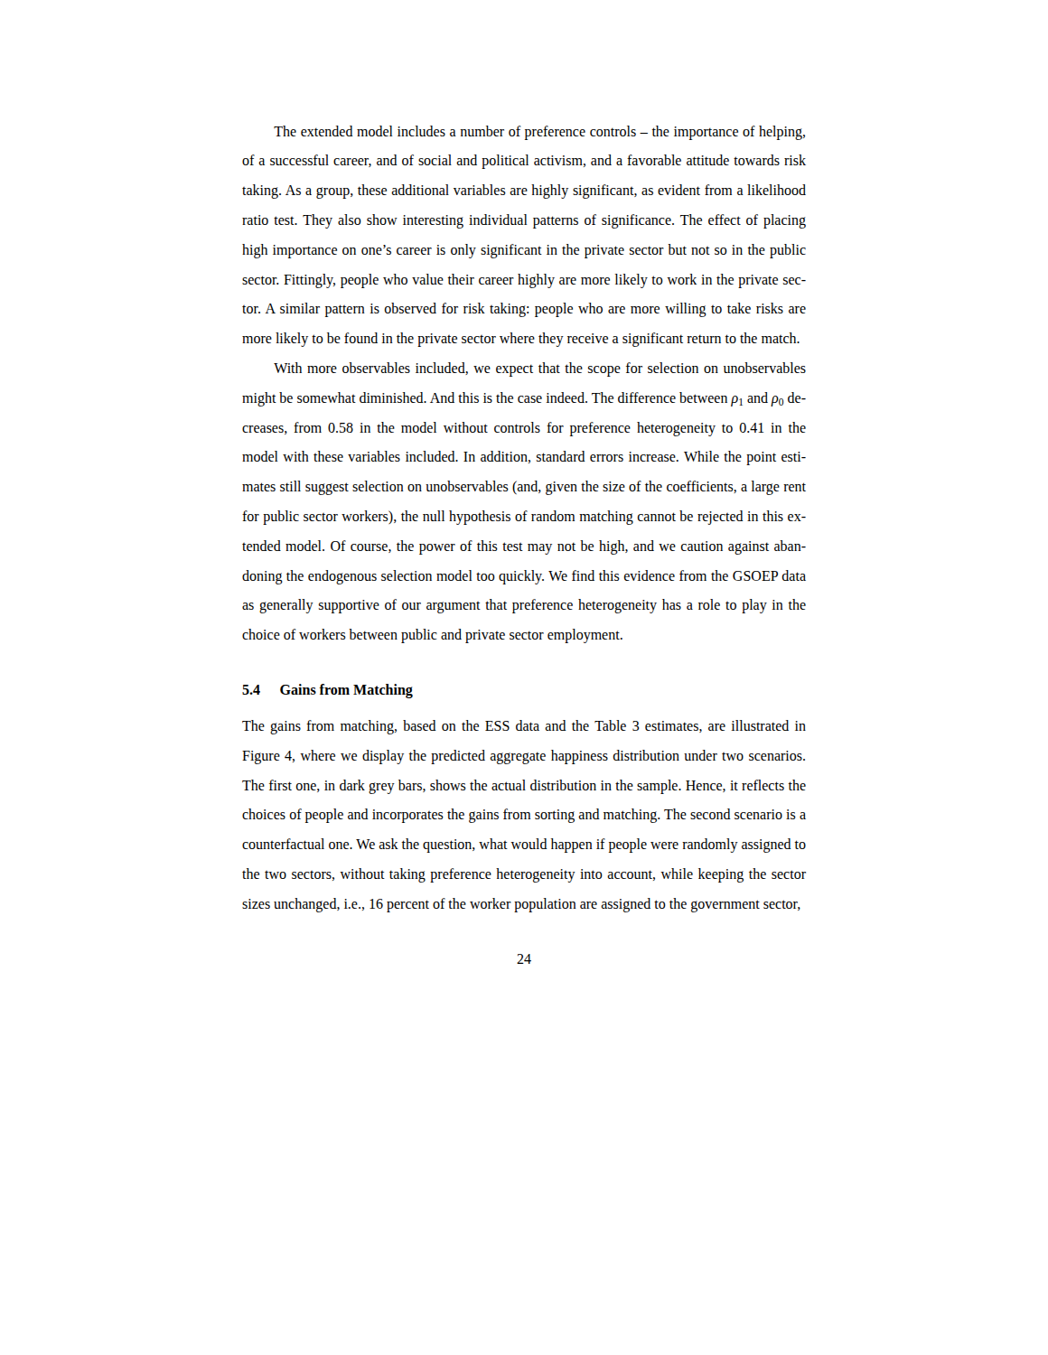The extended model includes a number of preference controls – the importance of helping, of a successful career, and of social and political activism, and a favorable attitude towards risk taking. As a group, these additional variables are highly significant, as evident from a likelihood ratio test. They also show interesting individual patterns of significance. The effect of placing high importance on one’s career is only significant in the private sector but not so in the public sector. Fittingly, people who value their career highly are more likely to work in the private sector. A similar pattern is observed for risk taking: people who are more willing to take risks are more likely to be found in the private sector where they receive a significant return to the match.
With more observables included, we expect that the scope for selection on unobservables might be somewhat diminished. And this is the case indeed. The difference between ρ1 and ρ0 decreases, from 0.58 in the model without controls for preference heterogeneity to 0.41 in the model with these variables included. In addition, standard errors increase. While the point estimates still suggest selection on unobservables (and, given the size of the coefficients, a large rent for public sector workers), the null hypothesis of random matching cannot be rejected in this extended model. Of course, the power of this test may not be high, and we caution against abandoning the endogenous selection model too quickly. We find this evidence from the GSOEP data as generally supportive of our argument that preference heterogeneity has a role to play in the choice of workers between public and private sector employment.
5.4 Gains from Matching
The gains from matching, based on the ESS data and the Table 3 estimates, are illustrated in Figure 4, where we display the predicted aggregate happiness distribution under two scenarios. The first one, in dark grey bars, shows the actual distribution in the sample. Hence, it reflects the choices of people and incorporates the gains from sorting and matching. The second scenario is a counterfactual one. We ask the question, what would happen if people were randomly assigned to the two sectors, without taking preference heterogeneity into account, while keeping the sector sizes unchanged, i.e., 16 percent of the worker population are assigned to the government sector,
24